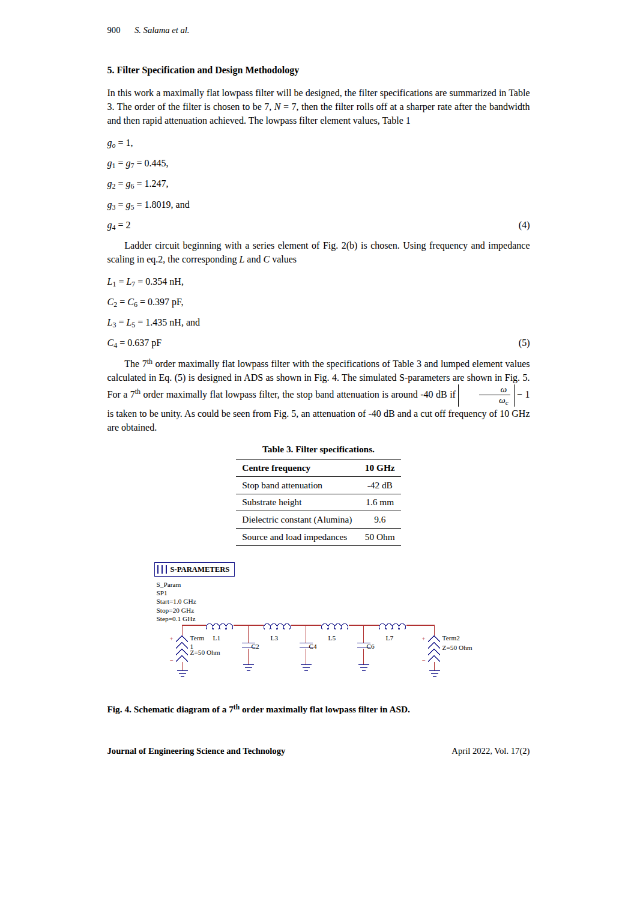900 S. Salama et al.
5. Filter Specification and Design Methodology
In this work a maximally flat lowpass filter will be designed, the filter specifications are summarized in Table 3. The order of the filter is chosen to be 7, N = 7, then the filter rolls off at a sharper rate after the bandwidth and then rapid attenuation achieved. The lowpass filter element values, Table 1
go = 1,
g1 = g7 = 0.445,
g2 = g6 = 1.247,
g3 = g5 = 1.8019, and
g4 = 2 (4)
Ladder circuit beginning with a series element of Fig. 2(b) is chosen. Using frequency and impedance scaling in eq.2, the corresponding L and C values
L1 = L7 = 0.354 nH,
C2 = C6 = 0.397 pF,
L3 = L5 = 1.435 nH, and
C4 = 0.637 pF (5)
The 7th order maximally flat lowpass filter with the specifications of Table 3 and lumped element values calculated in Eq. (5) is designed in ADS as shown in Fig. 4. The simulated S-parameters are shown in Fig. 5. For a 7th order maximally flat lowpass filter, the stop band attenuation is around -40 dB if ωωc − 1 is taken to be unity. As could be seen from Fig. 5, an attenuation of -40 dB and a cut off frequency of 10 GHz are obtained.
Table 3. Filter specifications.
| Centre frequency | 10 GHz |
| --- | --- |
| Stop band attenuation | -42 dB |
| Substrate height | 1.6 mm |
| Dielectric constant (Alumina) | 9.6 |
| Source and load impedances | 50 Ohm |
S-PARAMETERS
S_Param
SP1
Start=1.0 GHz
Stop=20 GHz
Step=0.1 GHz
L1
L3
L5
L7
C2
C4
C6
+
−
Term
1
Z=50 Ohm
+
−
Term2
Z=50 Ohm
Fig. 4. Schematic diagram of a 7th order maximally flat lowpass filter in ASD.
Journal of Engineering Science and Technology
April 2022, Vol. 17(2)